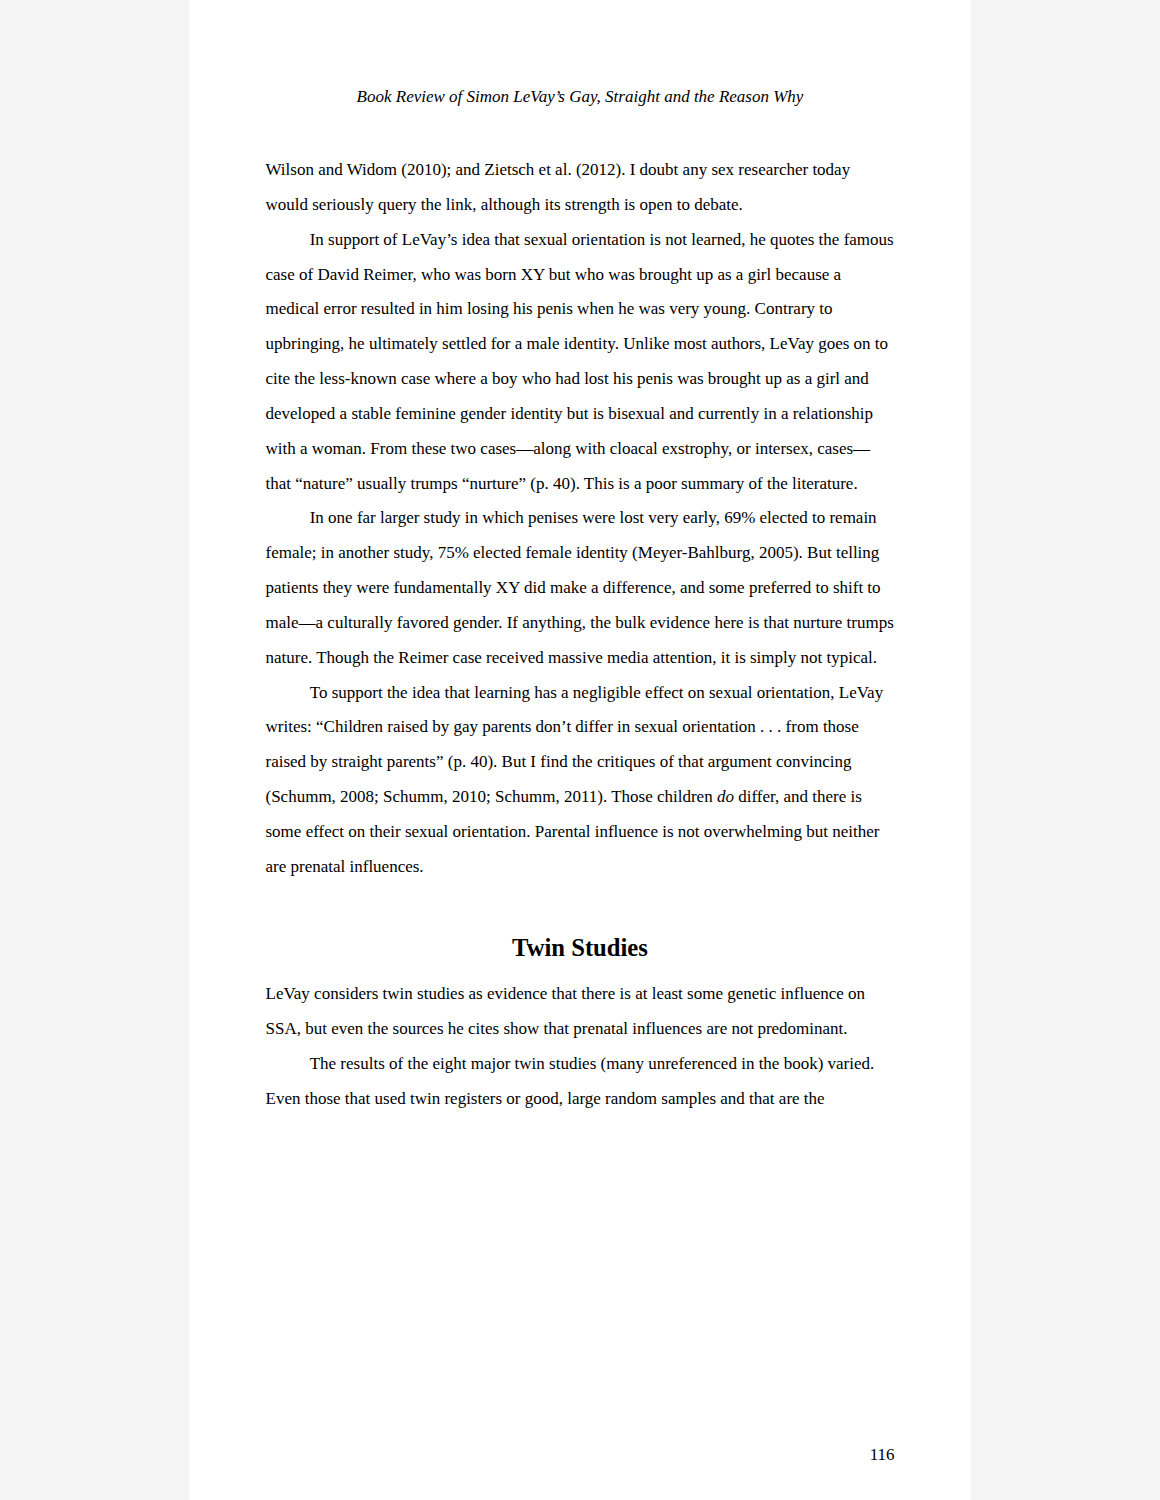Book Review of Simon LeVay’s Gay, Straight and the Reason Why
Wilson and Widom (2010); and Zietsch et al. (2012). I doubt any sex researcher today would seriously query the link, although its strength is open to debate.
In support of LeVay’s idea that sexual orientation is not learned, he quotes the famous case of David Reimer, who was born XY but who was brought up as a girl because a medical error resulted in him losing his penis when he was very young. Contrary to upbringing, he ultimately settled for a male identity. Unlike most authors, LeVay goes on to cite the less-known case where a boy who had lost his penis was brought up as a girl and developed a stable feminine gender identity but is bisexual and currently in a relationship with a woman. From these two cases—along with cloacal exstrophy, or intersex, cases—that “nature” usually trumps “nurture” (p. 40). This is a poor summary of the literature.
In one far larger study in which penises were lost very early, 69% elected to remain female; in another study, 75% elected female identity (Meyer-Bahlburg, 2005). But telling patients they were fundamentally XY did make a difference, and some preferred to shift to male—a culturally favored gender. If anything, the bulk evidence here is that nurture trumps nature. Though the Reimer case received massive media attention, it is simply not typical.
To support the idea that learning has a negligible effect on sexual orientation, LeVay writes: “Children raised by gay parents don’t differ in sexual orientation . . . from those raised by straight parents” (p. 40). But I find the critiques of that argument convincing (Schumm, 2008; Schumm, 2010; Schumm, 2011). Those children do differ, and there is some effect on their sexual orientation. Parental influence is not overwhelming but neither are prenatal influences.
Twin Studies
LeVay considers twin studies as evidence that there is at least some genetic influence on SSA, but even the sources he cites show that prenatal influences are not predominant.
The results of the eight major twin studies (many unreferenced in the book) varied. Even those that used twin registers or good, large random samples and that are the
116